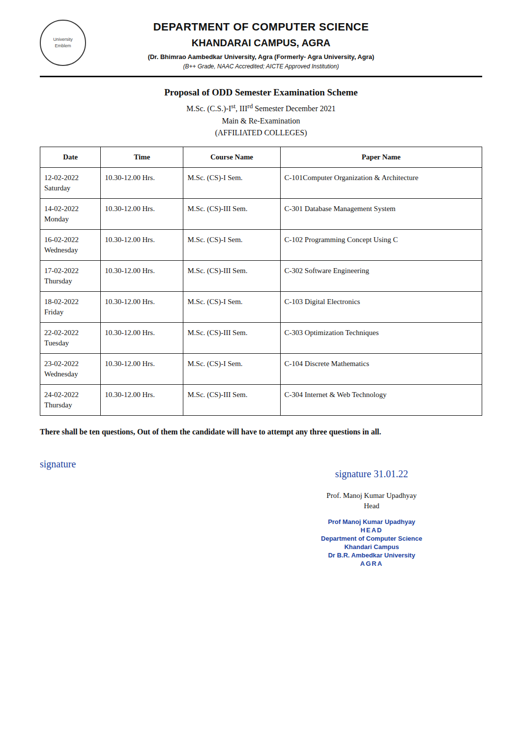University
Emblem
DEPARTMENT OF COMPUTER SCIENCE
KHANDARAI CAMPUS, AGRA
(Dr. Bhimrao Aambedkar University, Agra (Formerly- Agra University, Agra)
(B++ Grade, NAAC Accredited; AICTE Approved Institution)
Proposal of ODD Semester Examination Scheme
M.Sc. (C.S.)-Ist, IIIrd Semester December 2021
Main & Re-Examination
(AFFILIATED COLLEGES)
| Date | Time | Course Name | Paper Name |
| --- | --- | --- | --- |
| 12-02-2022 Saturday | 10.30-12.00 Hrs. | M.Sc. (CS)-I Sem. | C-101Computer Organization & Architecture |
| 14-02-2022 Monday | 10.30-12.00 Hrs. | M.Sc. (CS)-III Sem. | C-301 Database Management System |
| 16-02-2022 Wednesday | 10.30-12.00 Hrs. | M.Sc. (CS)-I Sem. | C-102 Programming Concept Using C |
| 17-02-2022 Thursday | 10.30-12.00 Hrs. | M.Sc. (CS)-III Sem. | C-302 Software Engineering |
| 18-02-2022 Friday | 10.30-12.00 Hrs. | M.Sc. (CS)-I Sem. | C-103 Digital Electronics |
| 22-02-2022 Tuesday | 10.30-12.00 Hrs. | M.Sc. (CS)-III Sem. | C-303 Optimization Techniques |
| 23-02-2022 Wednesday | 10.30-12.00 Hrs. | M.Sc. (CS)-I Sem. | C-104 Discrete Mathematics |
| 24-02-2022 Thursday | 10.30-12.00 Hrs. | M.Sc. (CS)-III Sem. | C-304 Internet & Web Technology |
There shall be ten questions, Out of them the candidate will have to attempt any three questions in all.
signature
signature 31.01.22
Prof. Manoj Kumar Upadhyay
Head
Prof Manoj Kumar Upadhyay
HEAD
Department of Computer Science
Khandari Campus
Dr B.R. Ambedkar University
AGRA